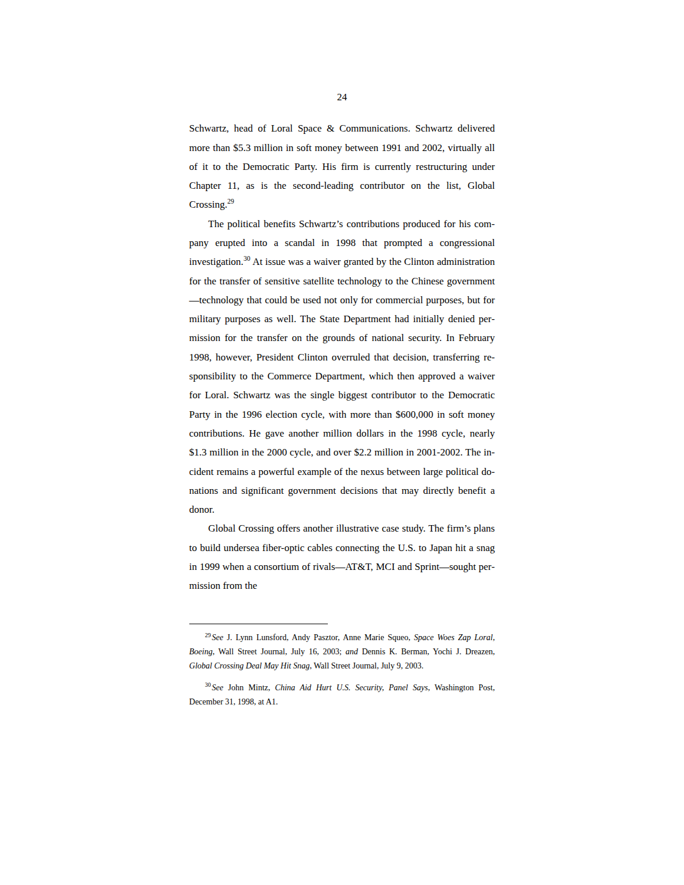24
Schwartz, head of Loral Space & Communications. Schwartz delivered more than $5.3 million in soft money between 1991 and 2002, virtually all of it to the Democratic Party. His firm is currently restructuring under Chapter 11, as is the second-leading contributor on the list, Global Crossing.29
The political benefits Schwartz’s contributions produced for his company erupted into a scandal in 1998 that prompted a congressional investigation.30 At issue was a waiver granted by the Clinton administration for the transfer of sensitive satellite technology to the Chinese government—technology that could be used not only for commercial purposes, but for military purposes as well. The State Department had initially denied permission for the transfer on the grounds of national security. In February 1998, however, President Clinton overruled that decision, transferring responsibility to the Commerce Department, which then approved a waiver for Loral. Schwartz was the single biggest contributor to the Democratic Party in the 1996 election cycle, with more than $600,000 in soft money contributions. He gave another million dollars in the 1998 cycle, nearly $1.3 million in the 2000 cycle, and over $2.2 million in 2001-2002. The incident remains a powerful example of the nexus between large political donations and significant government decisions that may directly benefit a donor.
Global Crossing offers another illustrative case study. The firm’s plans to build undersea fiber-optic cables connecting the U.S. to Japan hit a snag in 1999 when a consortium of rivals—AT&T, MCI and Sprint—sought permission from the
29 See J. Lynn Lunsford, Andy Pasztor, Anne Marie Squeo, Space Woes Zap Loral, Boeing, Wall Street Journal, July 16, 2003; and Dennis K. Berman, Yochi J. Dreazen, Global Crossing Deal May Hit Snag, Wall Street Journal, July 9, 2003.
30 See John Mintz, China Aid Hurt U.S. Security, Panel Says, Washington Post, December 31, 1998, at A1.